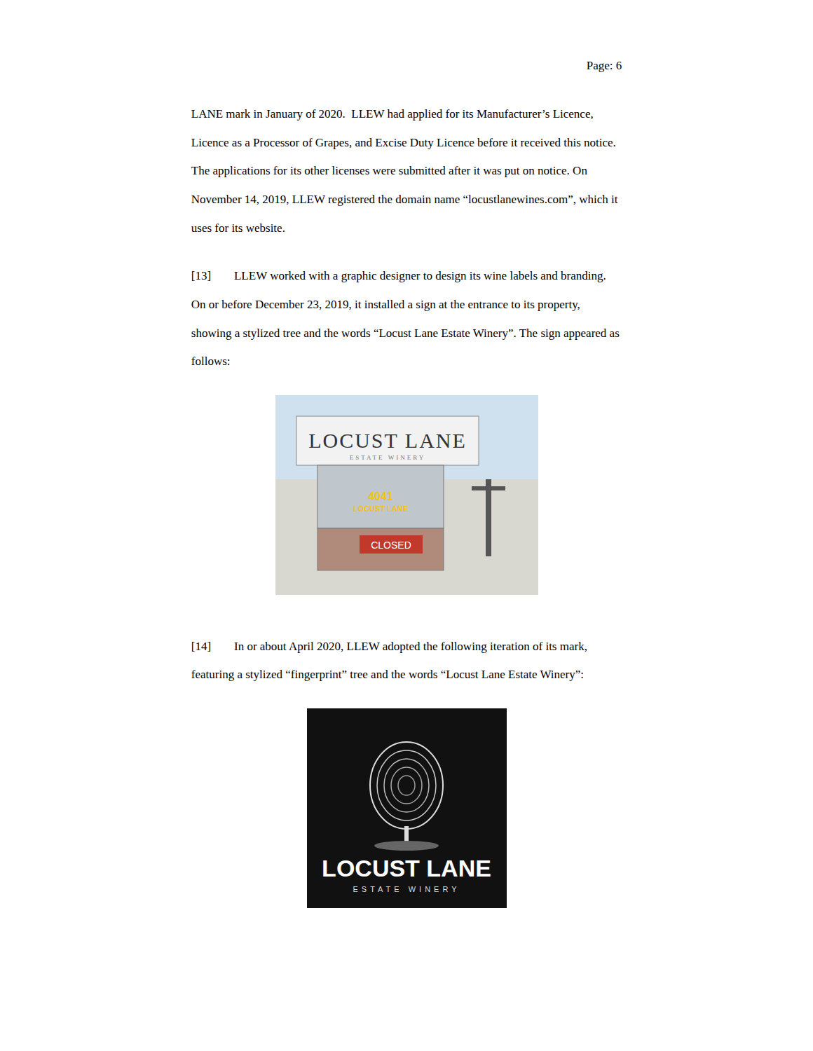Page: 6
LANE mark in January of 2020. LLEW had applied for its Manufacturer’s Licence, Licence as a Processor of Grapes, and Excise Duty Licence before it received this notice. The applications for its other licenses were submitted after it was put on notice. On November 14, 2019, LLEW registered the domain name “locustlanewines.com”, which it uses for its website.
[13] LLEW worked with a graphic designer to design its wine labels and branding. On or before December 23, 2019, it installed a sign at the entrance to its property, showing a stylized tree and the words “Locust Lane Estate Winery”. The sign appeared as follows:
[14] In or about April 2020, LLEW adopted the following iteration of its mark, featuring a stylized “fingerprint” tree and the words “Locust Lane Estate Winery”: